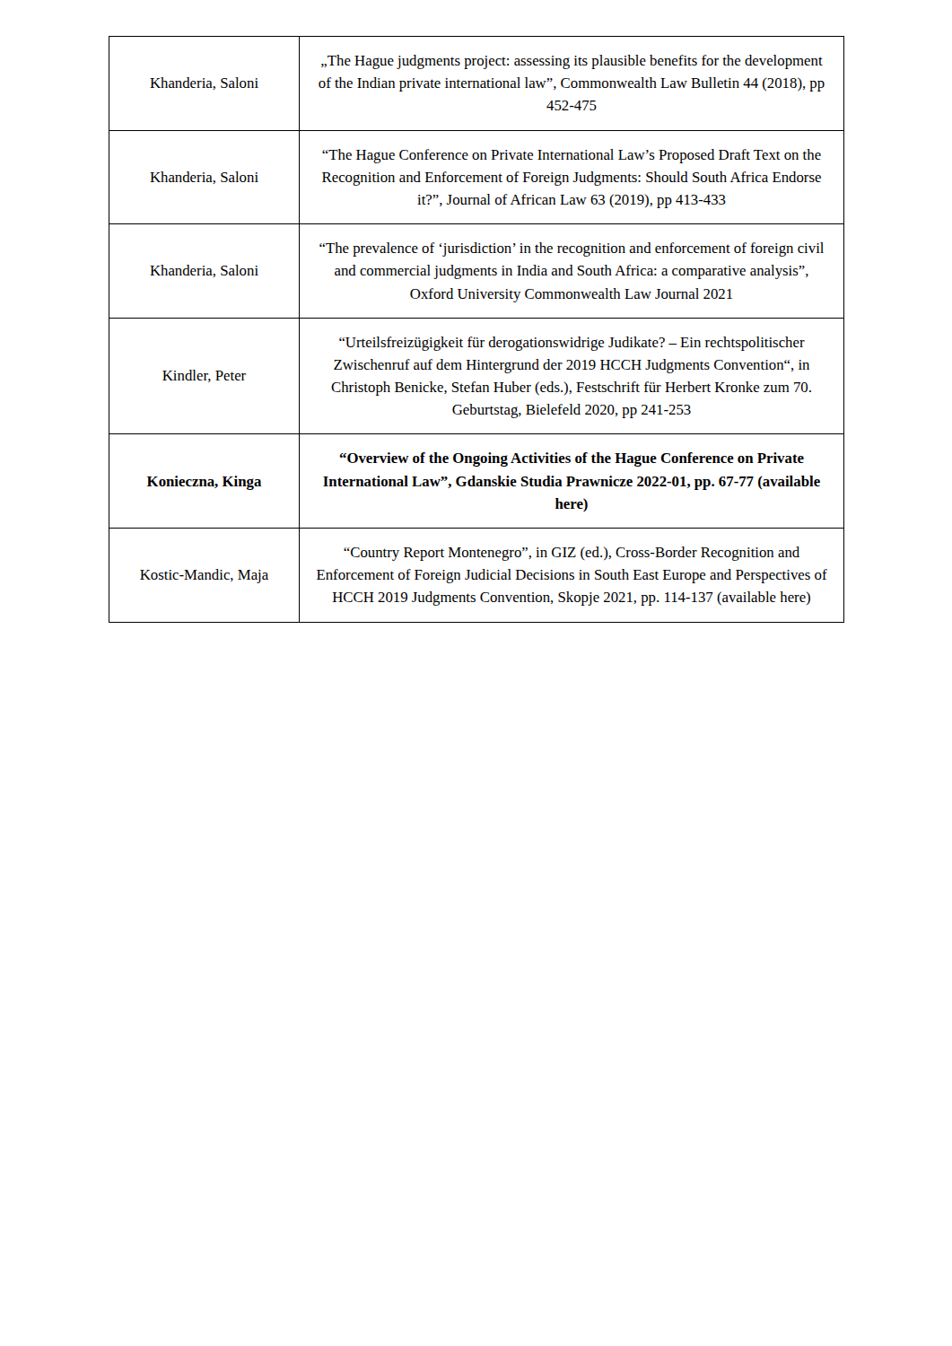| Khanderia, Saloni | „The Hague judgments project: assessing its plausible benefits for the development of the Indian private international law”, Commonwealth Law Bulletin 44 (2018), pp 452-475 |
| Khanderia, Saloni | “The Hague Conference on Private International Law’s Proposed Draft Text on the Recognition and Enforcement of Foreign Judgments: Should South Africa Endorse it?”, Journal of African Law 63 (2019), pp 413-433 |
| Khanderia, Saloni | “The prevalence of ‘jurisdiction’ in the recognition and enforcement of foreign civil and commercial judgments in India and South Africa: a comparative analysis”, Oxford University Commonwealth Law Journal 2021 |
| Kindler, Peter | “Urteilsfreizügigkeit für derogationswidrige Judikate? – Ein rechtspolitischer Zwischenruf auf dem Hintergrund der 2019 HCCH Judgments Convention“, in Christoph Benicke, Stefan Huber (eds.), Festschrift für Herbert Kronke zum 70. Geburtstag, Bielefeld 2020, pp 241-253 |
| Konieczna, Kinga | “Overview of the Ongoing Activities of the Hague Conference on Private International Law”, Gdanskie Studia Prawnicze 2022-01, pp. 67-77 (available here) |
| Kostic-Mandic, Maja | “Country Report Montenegro”, in GIZ (ed.), Cross-Border Recognition and Enforcement of Foreign Judicial Decisions in South East Europe and Perspectives of HCCH 2019 Judgments Convention, Skopje 2021, pp. 114-137 (available here) |